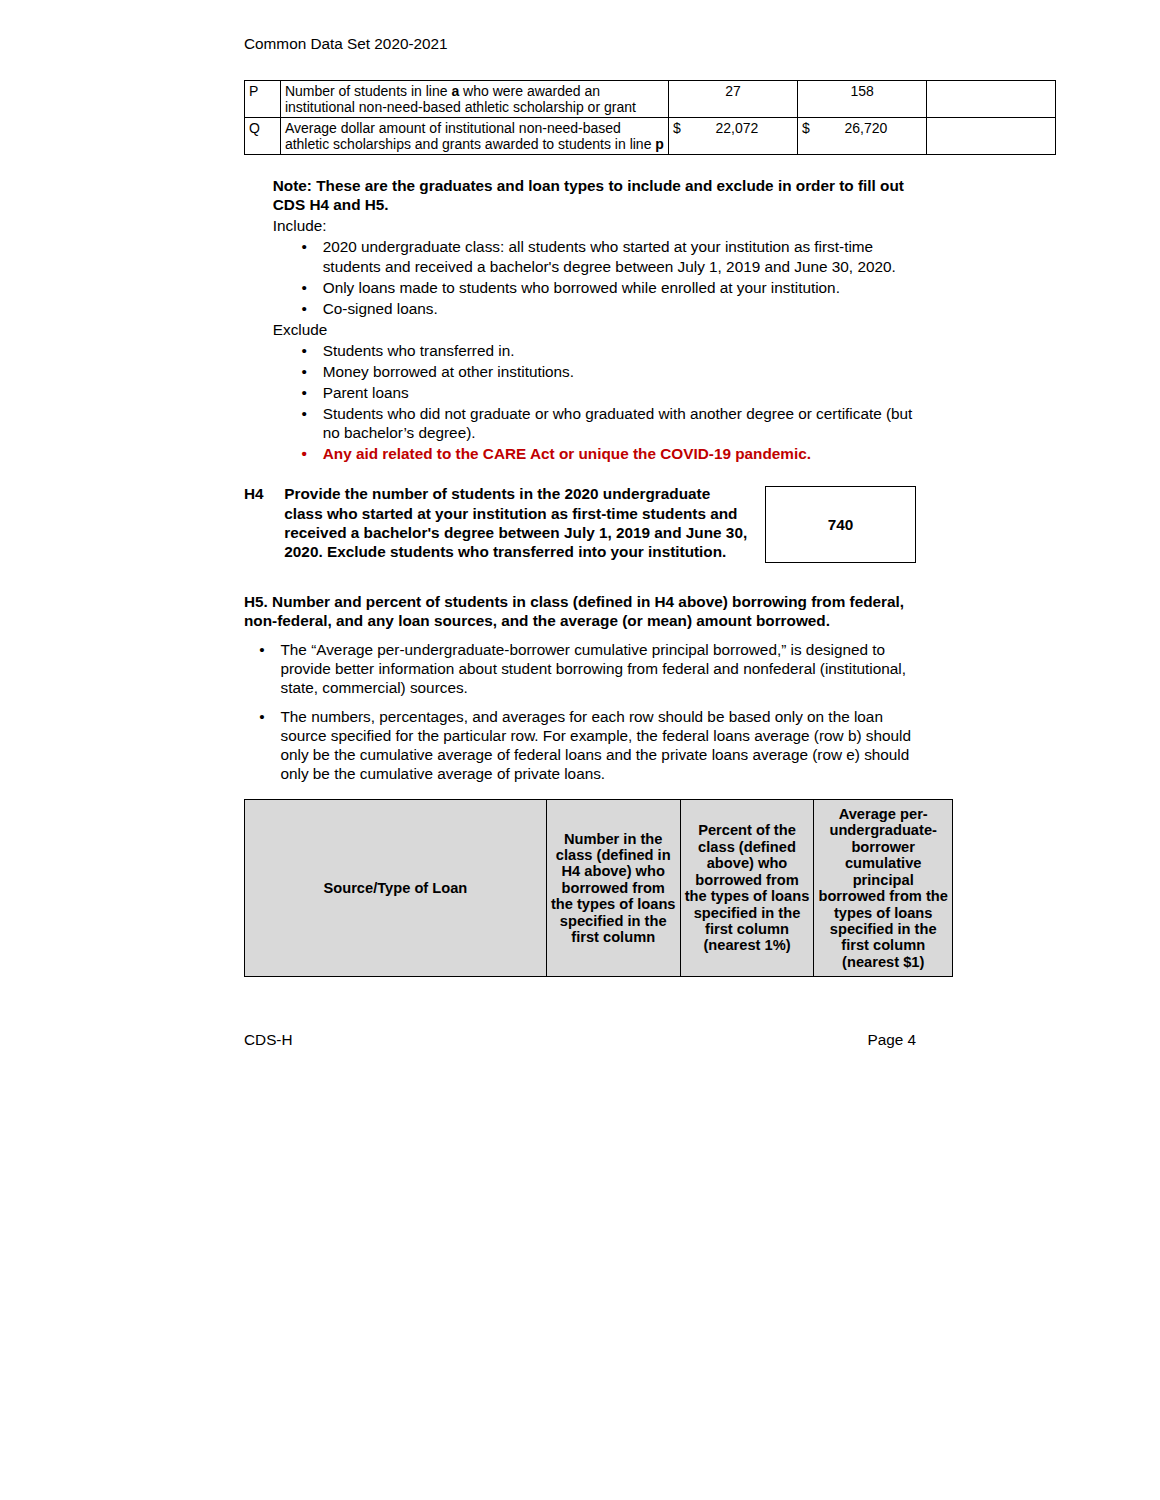Common Data Set 2020-2021
| P | Number of students in line a who were awarded an institutional non-need-based athletic scholarship or grant | 27 | 158 | |
| Q | Average dollar amount of institutional non-need-based athletic scholarships and grants awarded to students in line p | $ 22,072 | $ 26,720 | |
Note: These are the graduates and loan types to include and exclude in order to fill out CDS H4 and H5.
Include:
2020 undergraduate class: all students who started at your institution as first-time students and received a bachelor's degree between July 1, 2019 and June 30, 2020.
Only loans made to students who borrowed while enrolled at your institution.
Co-signed loans.
Exclude
Students who transferred in.
Money borrowed at other institutions.
Parent loans
Students who did not graduate or who graduated with another degree or certificate (but no bachelor’s degree).
Any aid related to the CARE Act or unique the COVID-19 pandemic.
H4
Provide the number of students in the 2020 undergraduate class who started at your institution as first-time students and received a bachelor's degree between July 1, 2019 and June 30, 2020. Exclude students who transferred into your institution.
740
H5. Number and percent of students in class (defined in H4 above) borrowing from federal, non-federal, and any loan sources, and the average (or mean) amount borrowed.
The “Average per-undergraduate-borrower cumulative principal borrowed,” is designed to provide better information about student borrowing from federal and nonfederal (institutional, state, commercial) sources.
The numbers, percentages, and averages for each row should be based only on the loan source specified for the particular row. For example, the federal loans average (row b) should only be the cumulative average of federal loans and the private loans average (row e) should only be the cumulative average of private loans.
| Source/Type of Loan | Number in the class (defined in H4 above) who borrowed from the types of loans specified in the first column | Percent of the class (defined above) who borrowed from the types of loans specified in the first column (nearest 1%) | Average per-undergraduate-borrower cumulative principal borrowed from the types of loans specified in the first column (nearest $1) |
| --- | --- | --- | --- |
CDS-H
Page 4